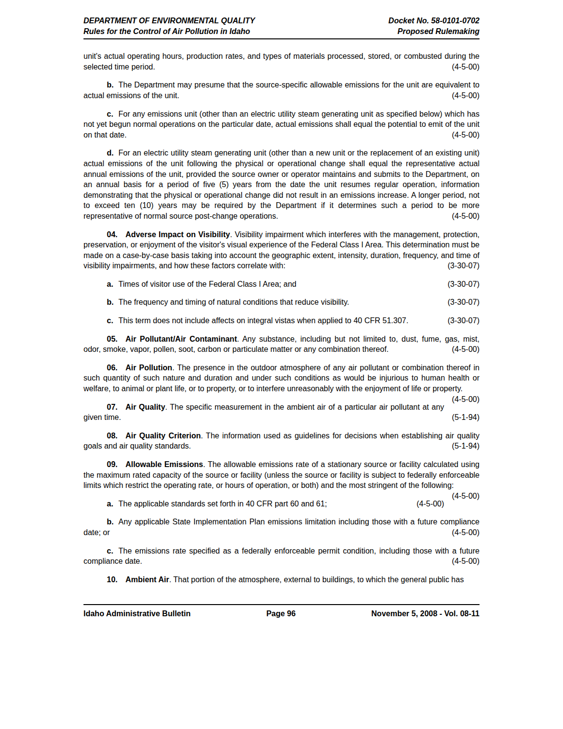DEPARTMENT OF ENVIRONMENTAL QUALITY Docket No. 58-0101-0702
Rules for the Control of Air Pollution in Idaho Proposed Rulemaking
unit's actual operating hours, production rates, and types of materials processed, stored, or combusted during the selected time period.(4-5-00)
b. The Department may presume that the source-specific allowable emissions for the unit are equivalent to actual emissions of the unit.(4-5-00)
c. For any emissions unit (other than an electric utility steam generating unit as specified below) which has not yet begun normal operations on the particular date, actual emissions shall equal the potential to emit of the unit on that date.(4-5-00)
d. For an electric utility steam generating unit (other than a new unit or the replacement of an existing unit) actual emissions of the unit following the physical or operational change shall equal the representative actual annual emissions of the unit, provided the source owner or operator maintains and submits to the Department, on an annual basis for a period of five (5) years from the date the unit resumes regular operation, information demonstrating that the physical or operational change did not result in an emissions increase. A longer period, not to exceed ten (10) years may be required by the Department if it determines such a period to be more representative of normal source post-change operations.(4-5-00)
04. Adverse Impact on Visibility. Visibility impairment which interferes with the management, protection, preservation, or enjoyment of the visitor's visual experience of the Federal Class I Area. This determination must be made on a case-by-case basis taking into account the geographic extent, intensity, duration, frequency, and time of visibility impairments, and how these factors correlate with:(3-30-07)
a. Times of visitor use of the Federal Class I Area; and(3-30-07)
b. The frequency and timing of natural conditions that reduce visibility.(3-30-07)
c. This term does not include affects on integral vistas when applied to 40 CFR 51.307.(3-30-07)
05. Air Pollutant/Air Contaminant. Any substance, including but not limited to, dust, fume, gas, mist, odor, smoke, vapor, pollen, soot, carbon or particulate matter or any combination thereof.(4-5-00)
06. Air Pollution. The presence in the outdoor atmosphere of any air pollutant or combination thereof in such quantity of such nature and duration and under such conditions as would be injurious to human health or welfare, to animal or plant life, or to property, or to interfere unreasonably with the enjoyment of life or property.(4-5-00)
07. Air Quality. The specific measurement in the ambient air of a particular air pollutant at any given time.(5-1-94)
08. Air Quality Criterion. The information used as guidelines for decisions when establishing air quality goals and air quality standards.(5-1-94)
09. Allowable Emissions. The allowable emissions rate of a stationary source or facility calculated using the maximum rated capacity of the source or facility (unless the source or facility is subject to federally enforceable limits which restrict the operating rate, or hours of operation, or both) and the most stringent of the following:(4-5-00)
a. The applicable standards set forth in 40 CFR part 60 and 61;(4-5-00)
b. Any applicable State Implementation Plan emissions limitation including those with a future compliance date; or(4-5-00)
c. The emissions rate specified as a federally enforceable permit condition, including those with a future compliance date.(4-5-00)
10. Ambient Air. That portion of the atmosphere, external to buildings, to which the general public has
Idaho Administrative Bulletin Page 96 November 5, 2008 - Vol. 08-11